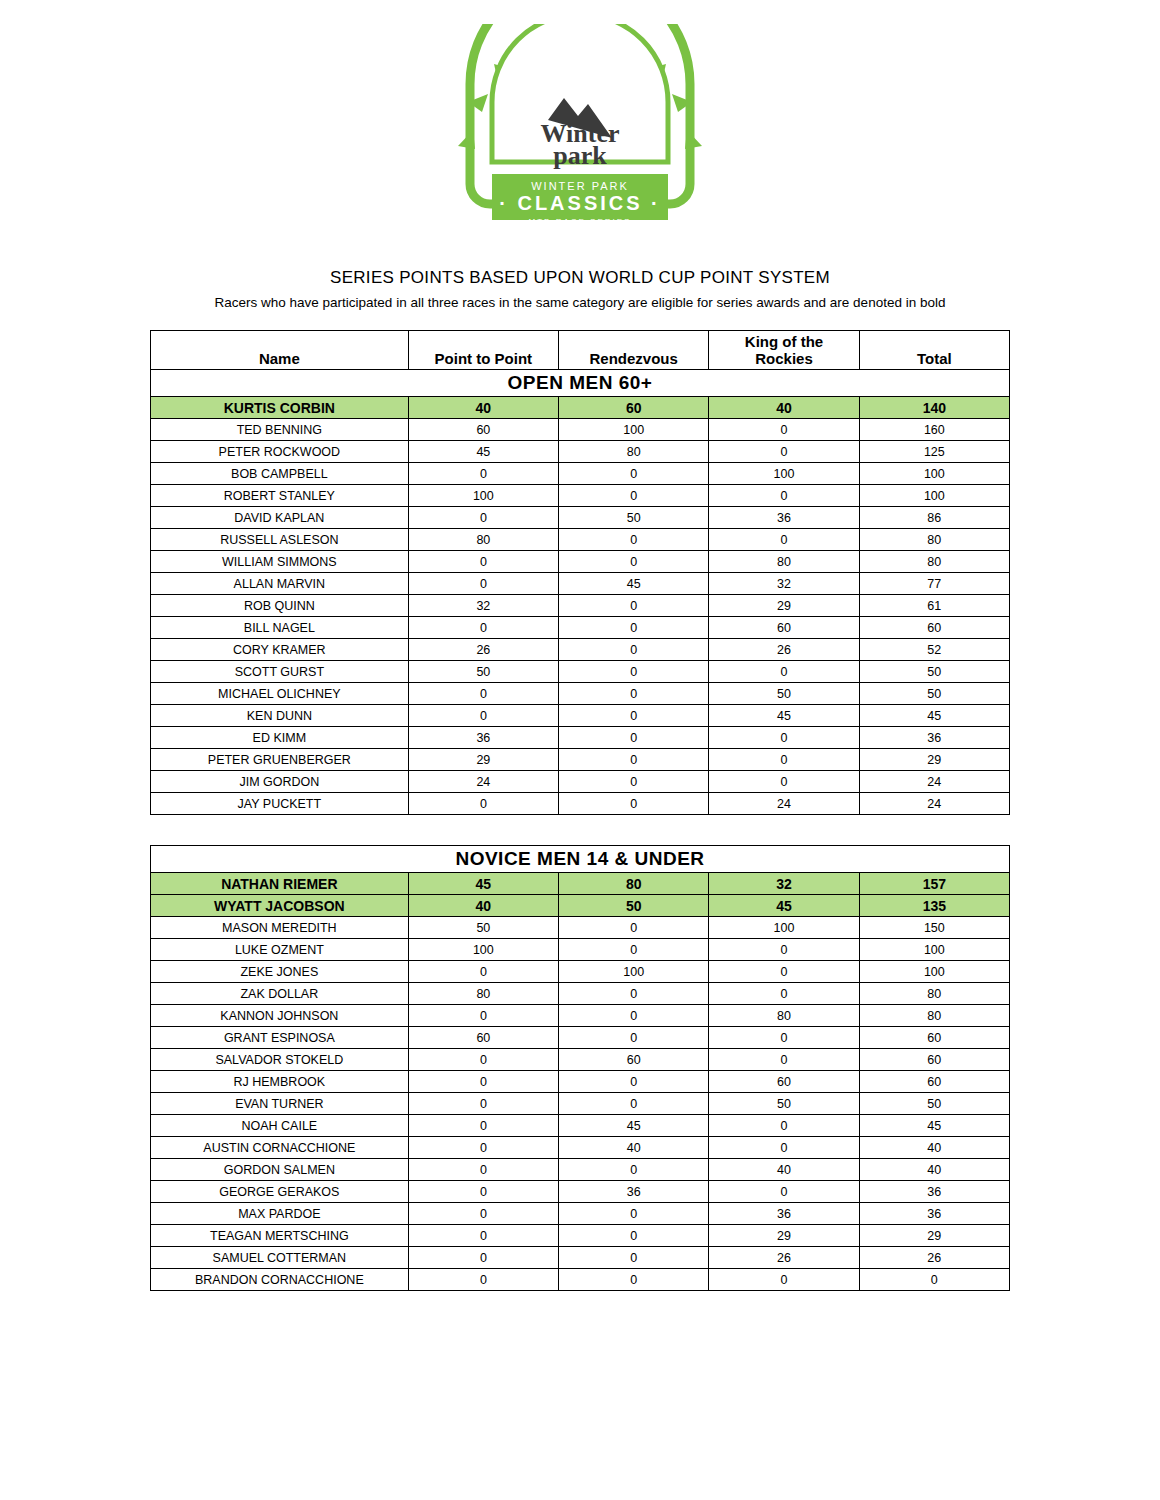Winter park WINTER PARK · CLASSICS · MTB RACE SERIES
SERIES POINTS BASED UPON WORLD CUP POINT SYSTEM
Racers who have participated in all three races in the same category are eligible for series awards and are denoted in bold
| Name | Point to Point | Rendezvous | King of the Rockies | Total |
| OPEN MEN 60+ |
| KURTIS CORBIN | 40 | 60 | 40 | 140 |
| TED BENNING | 60 | 100 | 0 | 160 |
| PETER ROCKWOOD | 45 | 80 | 0 | 125 |
| BOB CAMPBELL | 0 | 0 | 100 | 100 |
| ROBERT STANLEY | 100 | 0 | 0 | 100 |
| DAVID KAPLAN | 0 | 50 | 36 | 86 |
| RUSSELL ASLESON | 80 | 0 | 0 | 80 |
| WILLIAM SIMMONS | 0 | 0 | 80 | 80 |
| ALLAN MARVIN | 0 | 45 | 32 | 77 |
| ROB QUINN | 32 | 0 | 29 | 61 |
| BILL NAGEL | 0 | 0 | 60 | 60 |
| CORY KRAMER | 26 | 0 | 26 | 52 |
| SCOTT GURST | 50 | 0 | 0 | 50 |
| MICHAEL OLICHNEY | 0 | 0 | 50 | 50 |
| KEN DUNN | 0 | 0 | 45 | 45 |
| ED KIMM | 36 | 0 | 0 | 36 |
| PETER GRUENBERGER | 29 | 0 | 0 | 29 |
| JIM GORDON | 24 | 0 | 0 | 24 |
| JAY PUCKETT | 0 | 0 | 24 | 24 |
| NOVICE MEN 14 & UNDER |
| NATHAN RIEMER | 45 | 80 | 32 | 157 |
| WYATT JACOBSON | 40 | 50 | 45 | 135 |
| MASON MEREDITH | 50 | 0 | 100 | 150 |
| LUKE OZMENT | 100 | 0 | 0 | 100 |
| ZEKE JONES | 0 | 100 | 0 | 100 |
| ZAK DOLLAR | 80 | 0 | 0 | 80 |
| KANNON JOHNSON | 0 | 0 | 80 | 80 |
| GRANT ESPINOSA | 60 | 0 | 0 | 60 |
| SALVADOR STOKELD | 0 | 60 | 0 | 60 |
| RJ HEMBROOK | 0 | 0 | 60 | 60 |
| EVAN TURNER | 0 | 0 | 50 | 50 |
| NOAH CAILE | 0 | 45 | 0 | 45 |
| AUSTIN CORNACCHIONE | 0 | 40 | 0 | 40 |
| GORDON SALMEN | 0 | 0 | 40 | 40 |
| GEORGE GERAKOS | 0 | 36 | 0 | 36 |
| MAX PARDOE | 0 | 0 | 36 | 36 |
| TEAGAN MERTSCHING | 0 | 0 | 29 | 29 |
| SAMUEL COTTERMAN | 0 | 0 | 26 | 26 |
| BRANDON CORNACCHIONE | 0 | 0 | 0 | 0 |